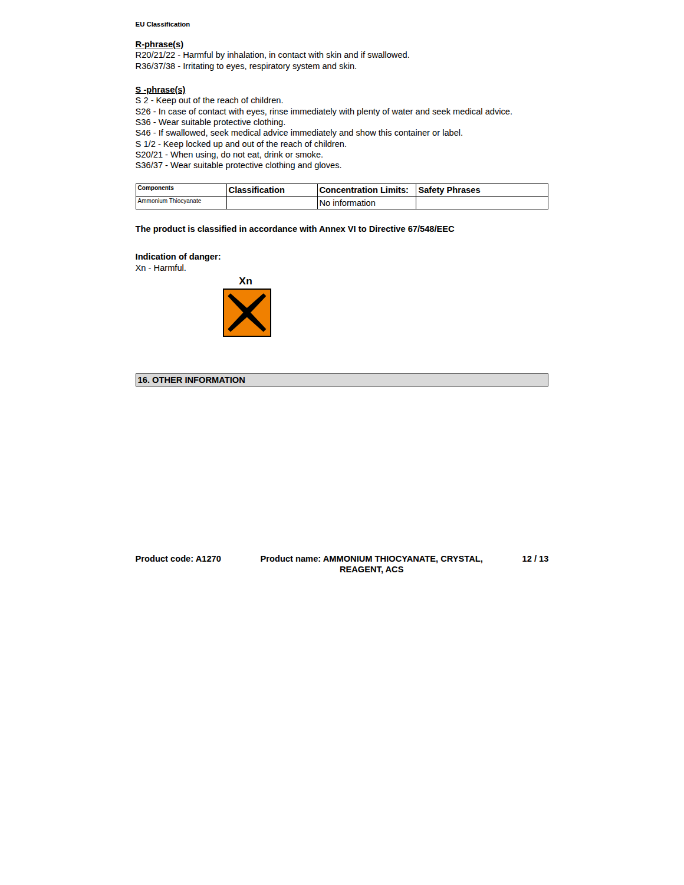EU Classification
R-phrase(s)
R20/21/22 - Harmful by inhalation, in contact with skin and if swallowed.
R36/37/38 - Irritating to eyes, respiratory system and skin.
S -phrase(s)
S 2 - Keep out of the reach of children.
S26 - In case of contact with eyes, rinse immediately with plenty of water and seek medical advice.
S36 - Wear suitable protective clothing.
S46 - If swallowed, seek medical advice immediately and show this container or label.
S 1/2 - Keep locked up and out of the reach of children.
S20/21 - When using, do not eat, drink or smoke.
S36/37 - Wear suitable protective clothing and gloves.
| Components | Classification | Concentration Limits: | Safety Phrases |
| --- | --- | --- | --- |
| Ammonium Thiocyanate | | No information | |
The product is classified in accordance with Annex VI to Directive 67/548/EEC
Indication of danger:
Xn - Harmful.
Xn
16. OTHER INFORMATION
Product code: A1270
Product name: AMMONIUM THIOCYANATE, CRYSTAL, REAGENT, ACS
12 / 13